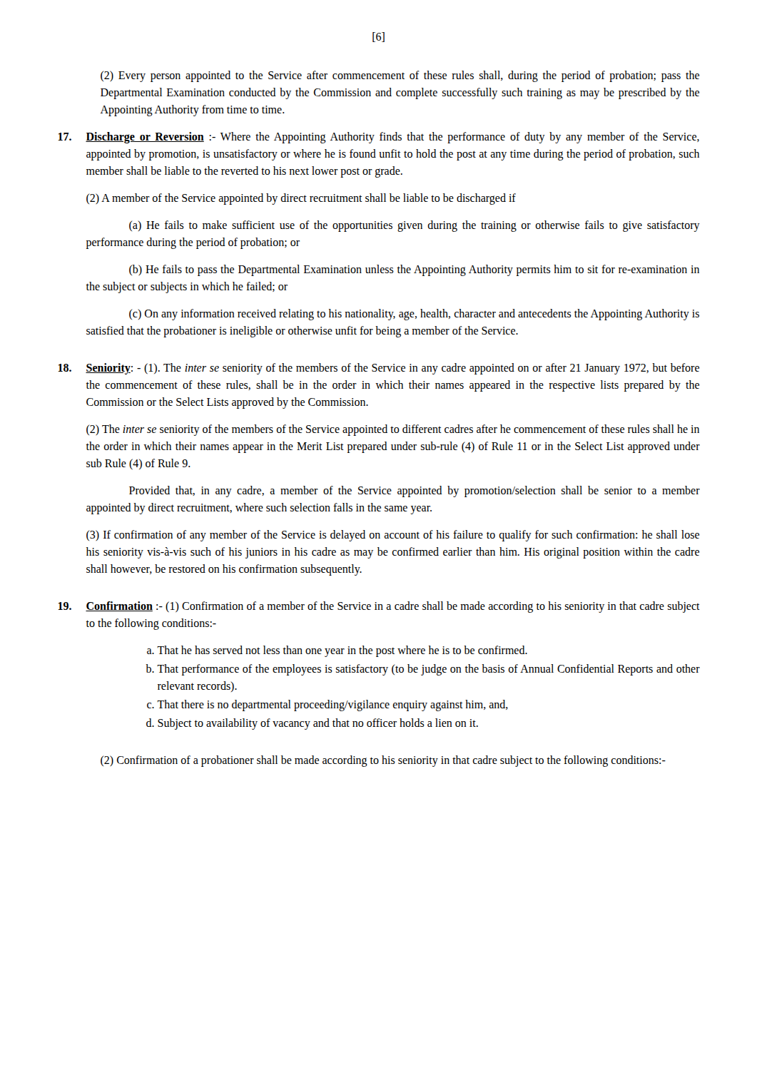[6]
(2) Every person appointed to the Service after commencement of these rules shall, during the period of probation; pass the Departmental Examination conducted by the Commission and complete successfully such training as may be prescribed by the Appointing Authority from time to time.
17.
Discharge or Reversion :- Where the Appointing Authority finds that the performance of duty by any member of the Service, appointed by promotion, is unsatisfactory or where he is found unfit to hold the post at any time during the period of probation, such member shall be liable to the reverted to his next lower post or grade.
(2) A member of the Service appointed by direct recruitment shall be liable to be discharged if
(a) He fails to make sufficient use of the opportunities given during the training or otherwise fails to give satisfactory performance during the period of probation; or
(b) He fails to pass the Departmental Examination unless the Appointing Authority permits him to sit for re-examination in the subject or subjects in which he failed; or
(c) On any information received relating to his nationality, age, health, character and antecedents the Appointing Authority is satisfied that the probationer is ineligible or otherwise unfit for being a member of the Service.
18.
Seniority: - (1). The inter se seniority of the members of the Service in any cadre appointed on or after 21 January 1972, but before the commencement of these rules, shall be in the order in which their names appeared in the respective lists prepared by the Commission or the Select Lists approved by the Commission.
(2) The inter se seniority of the members of the Service appointed to different cadres after he commencement of these rules shall he in the order in which their names appear in the Merit List prepared under sub-rule (4) of Rule 11 or in the Select List approved under sub Rule (4) of Rule 9.
Provided that, in any cadre, a member of the Service appointed by promotion/selection shall be senior to a member appointed by direct recruitment, where such selection falls in the same year.
(3) If confirmation of any member of the Service is delayed on account of his failure to qualify for such confirmation: he shall lose his seniority vis-à-vis such of his juniors in his cadre as may be confirmed earlier than him. His original position within the cadre shall however, be restored on his confirmation subsequently.
19.
Confirmation :- (1) Confirmation of a member of the Service in a cadre shall be made according to his seniority in that cadre subject to the following conditions:-
That he has served not less than one year in the post where he is to be confirmed.
That performance of the employees is satisfactory (to be judge on the basis of Annual Confidential Reports and other relevant records).
That there is no departmental proceeding/vigilance enquiry against him, and,
Subject to availability of vacancy and that no officer holds a lien on it.
(2) Confirmation of a probationer shall be made according to his seniority in that cadre subject to the following conditions:-